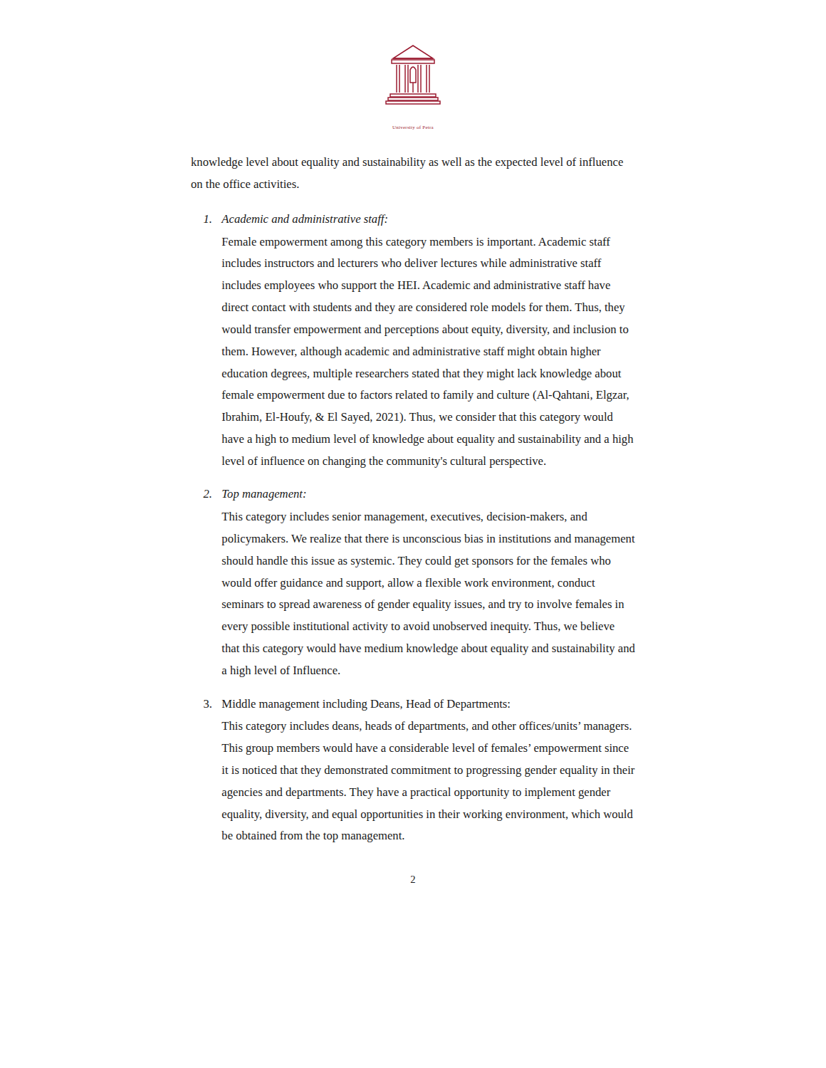University of Petra
knowledge level about equality and sustainability as well as the expected level of influence on the office activities.
Academic and administrative staff: Female empowerment among this category members is important. Academic staff includes instructors and lecturers who deliver lectures while administrative staff includes employees who support the HEI. Academic and administrative staff have direct contact with students and they are considered role models for them. Thus, they would transfer empowerment and perceptions about equity, diversity, and inclusion to them. However, although academic and administrative staff might obtain higher education degrees, multiple researchers stated that they might lack knowledge about female empowerment due to factors related to family and culture (Al-Qahtani, Elgzar, Ibrahim, El-Houfy, & El Sayed, 2021). Thus, we consider that this category would have a high to medium level of knowledge about equality and sustainability and a high level of influence on changing the community's cultural perspective.
Top management: This category includes senior management, executives, decision-makers, and policymakers. We realize that there is unconscious bias in institutions and management should handle this issue as systemic. They could get sponsors for the females who would offer guidance and support, allow a flexible work environment, conduct seminars to spread awareness of gender equality issues, and try to involve females in every possible institutional activity to avoid unobserved inequity. Thus, we believe that this category would have medium knowledge about equality and sustainability and a high level of Influence.
Middle management including Deans, Head of Departments: This category includes deans, heads of departments, and other offices/units’ managers. This group members would have a considerable level of females’ empowerment since it is noticed that they demonstrated commitment to progressing gender equality in their agencies and departments. They have a practical opportunity to implement gender equality, diversity, and equal opportunities in their working environment, which would be obtained from the top management.
2